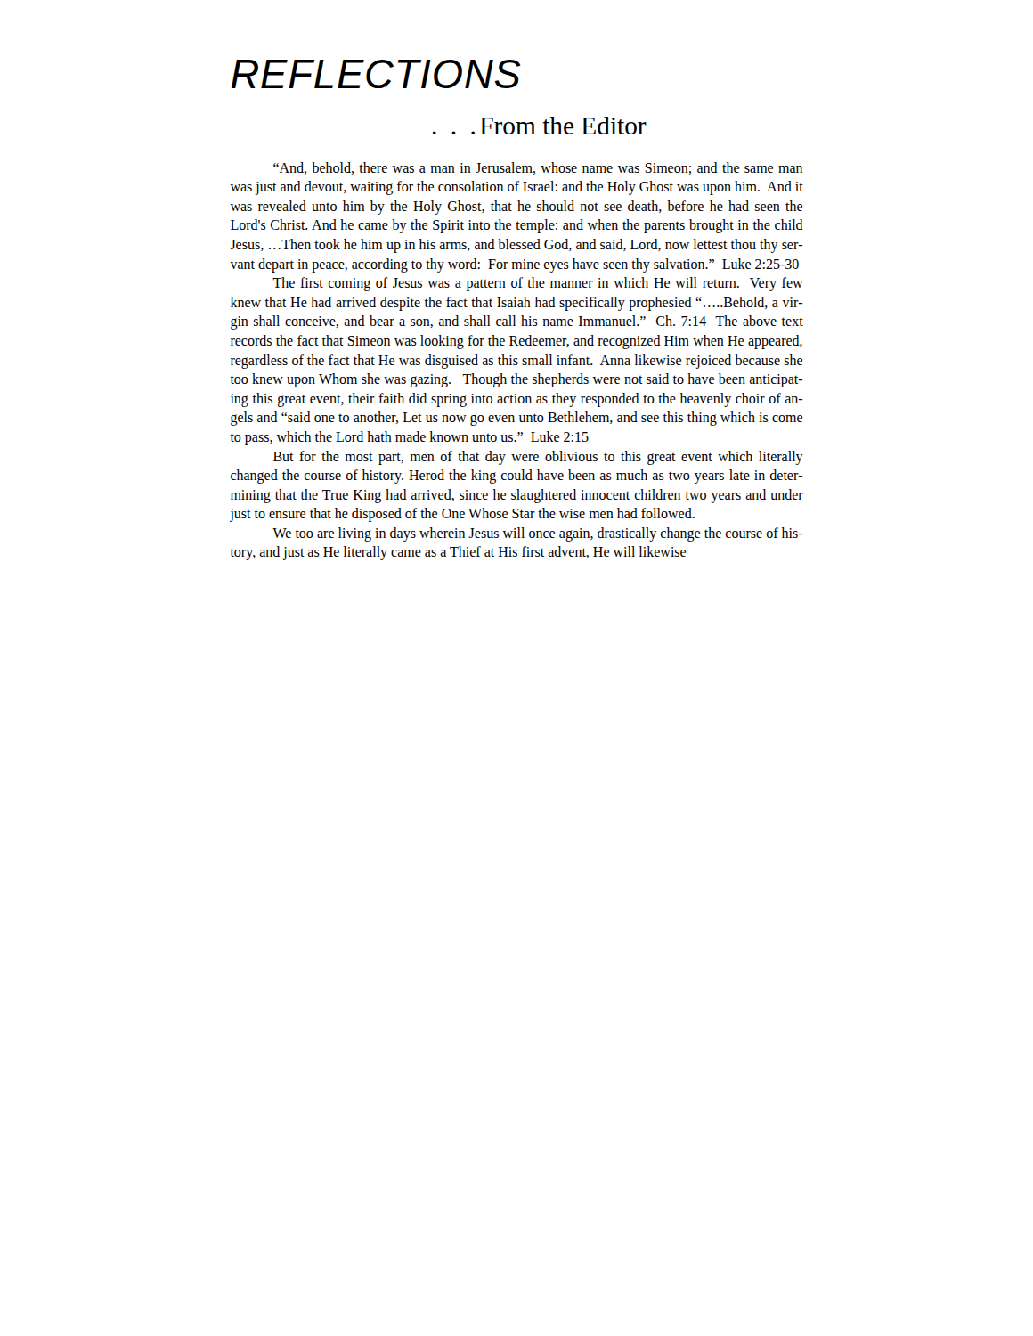REFLECTIONS
REFLECTIONS
. . . From the Editor
“And, behold, there was a man in Jerusalem, whose name was Simeon; and the same man was just and devout, waiting for the consolation of Israel: and the Holy Ghost was upon him. And it was revealed unto him by the Holy Ghost, that he should not see death, before he had seen the Lord's Christ. And he came by the Spirit into the temple: and when the parents brought in the child Jesus, …Then took he him up in his arms, and blessed God, and said, Lord, now lettest thou thy servant depart in peace, according to thy word: For mine eyes have seen thy salvation.” Luke 2:25-30
The first coming of Jesus was a pattern of the manner in which He will return. Very few knew that He had arrived despite the fact that Isaiah had specifically prophesied “…..Behold, a virgin shall conceive, and bear a son, and shall call his name Immanuel.” Ch. 7:14 The above text records the fact that Simeon was looking for the Redeemer, and recognized Him when He appeared, regardless of the fact that He was disguised as this small infant. Anna likewise rejoiced because she too knew upon Whom she was gazing. Though the shepherds were not said to have been anticipating this great event, their faith did spring into action as they responded to the heavenly choir of angels and “said one to another, Let us now go even unto Bethlehem, and see this thing which is come to pass, which the Lord hath made known unto us.” Luke 2:15
But for the most part, men of that day were oblivious to this great event which literally changed the course of history. Herod the king could have been as much as two years late in determining that the True King had arrived, since he slaughtered innocent children two years and under just to ensure that he disposed of the One Whose Star the wise men had followed.
We too are living in days wherein Jesus will once again, drastically change the course of history, and just as He literally came as a Thief at His first advent, He will likewise